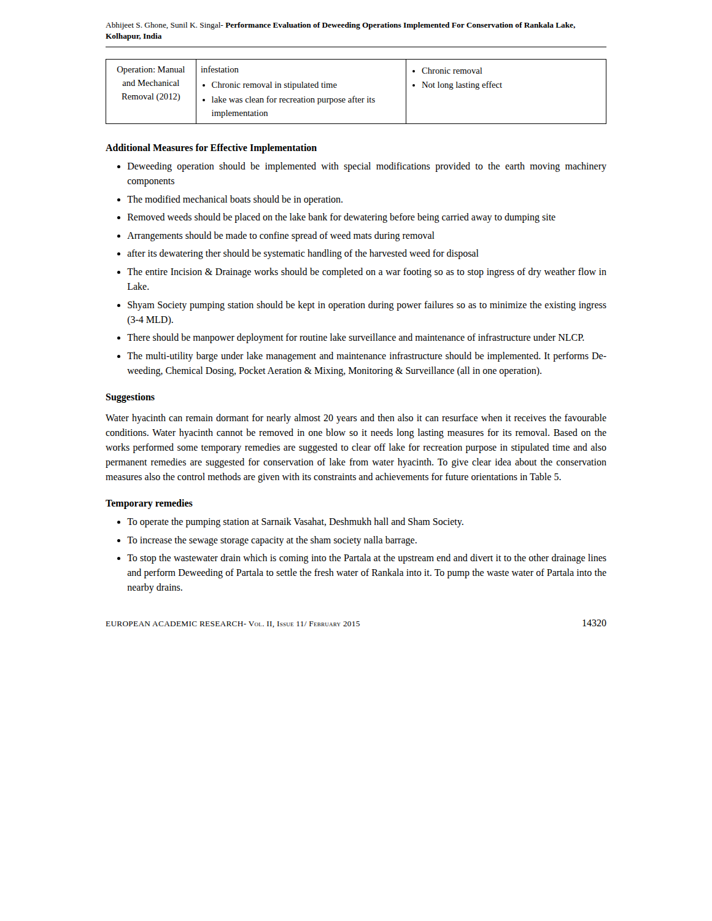Abhijeet S. Ghone, Sunil K. Singal- Performance Evaluation of Deweeding Operations Implemented For Conservation of Rankala Lake, Kolhapur, India
| Operation: Manual and Mechanical Removal (2012) | infestation Chronic removal in stipulated time lake was clean for recreation purpose after its implementation | Chronic removal Not long lasting effect |
Additional Measures for Effective Implementation
Deweeding operation should be implemented with special modifications provided to the earth moving machinery components
The modified mechanical boats should be in operation.
Removed weeds should be placed on the lake bank for dewatering before being carried away to dumping site
Arrangements should be made to confine spread of weed mats during removal
after its dewatering ther should be systematic handling of the harvested weed for disposal
The entire Incision & Drainage works should be completed on a war footing so as to stop ingress of dry weather flow in Lake.
Shyam Society pumping station should be kept in operation during power failures so as to minimize the existing ingress (3-4 MLD).
There should be manpower deployment for routine lake surveillance and maintenance of infrastructure under NLCP.
The multi-utility barge under lake management and maintenance infrastructure should be implemented. It performs De-weeding, Chemical Dosing, Pocket Aeration & Mixing, Monitoring & Surveillance (all in one operation).
Suggestions
Water hyacinth can remain dormant for nearly almost 20 years and then also it can resurface when it receives the favourable conditions. Water hyacinth cannot be removed in one blow so it needs long lasting measures for its removal. Based on the works performed some temporary remedies are suggested to clear off lake for recreation purpose in stipulated time and also permanent remedies are suggested for conservation of lake from water hyacinth. To give clear idea about the conservation measures also the control methods are given with its constraints and achievements for future orientations in Table 5.
Temporary remedies
To operate the pumping station at Sarnaik Vasahat, Deshmukh hall and Sham Society.
To increase the sewage storage capacity at the sham society nalla barrage.
To stop the wastewater drain which is coming into the Partala at the upstream end and divert it to the other drainage lines and perform Deweeding of Partala to settle the fresh water of Rankala into it. To pump the waste water of Partala into the nearby drains.
EUROPEAN ACADEMIC RESEARCH- Vol. II, Issue 11/ February 2015 14320